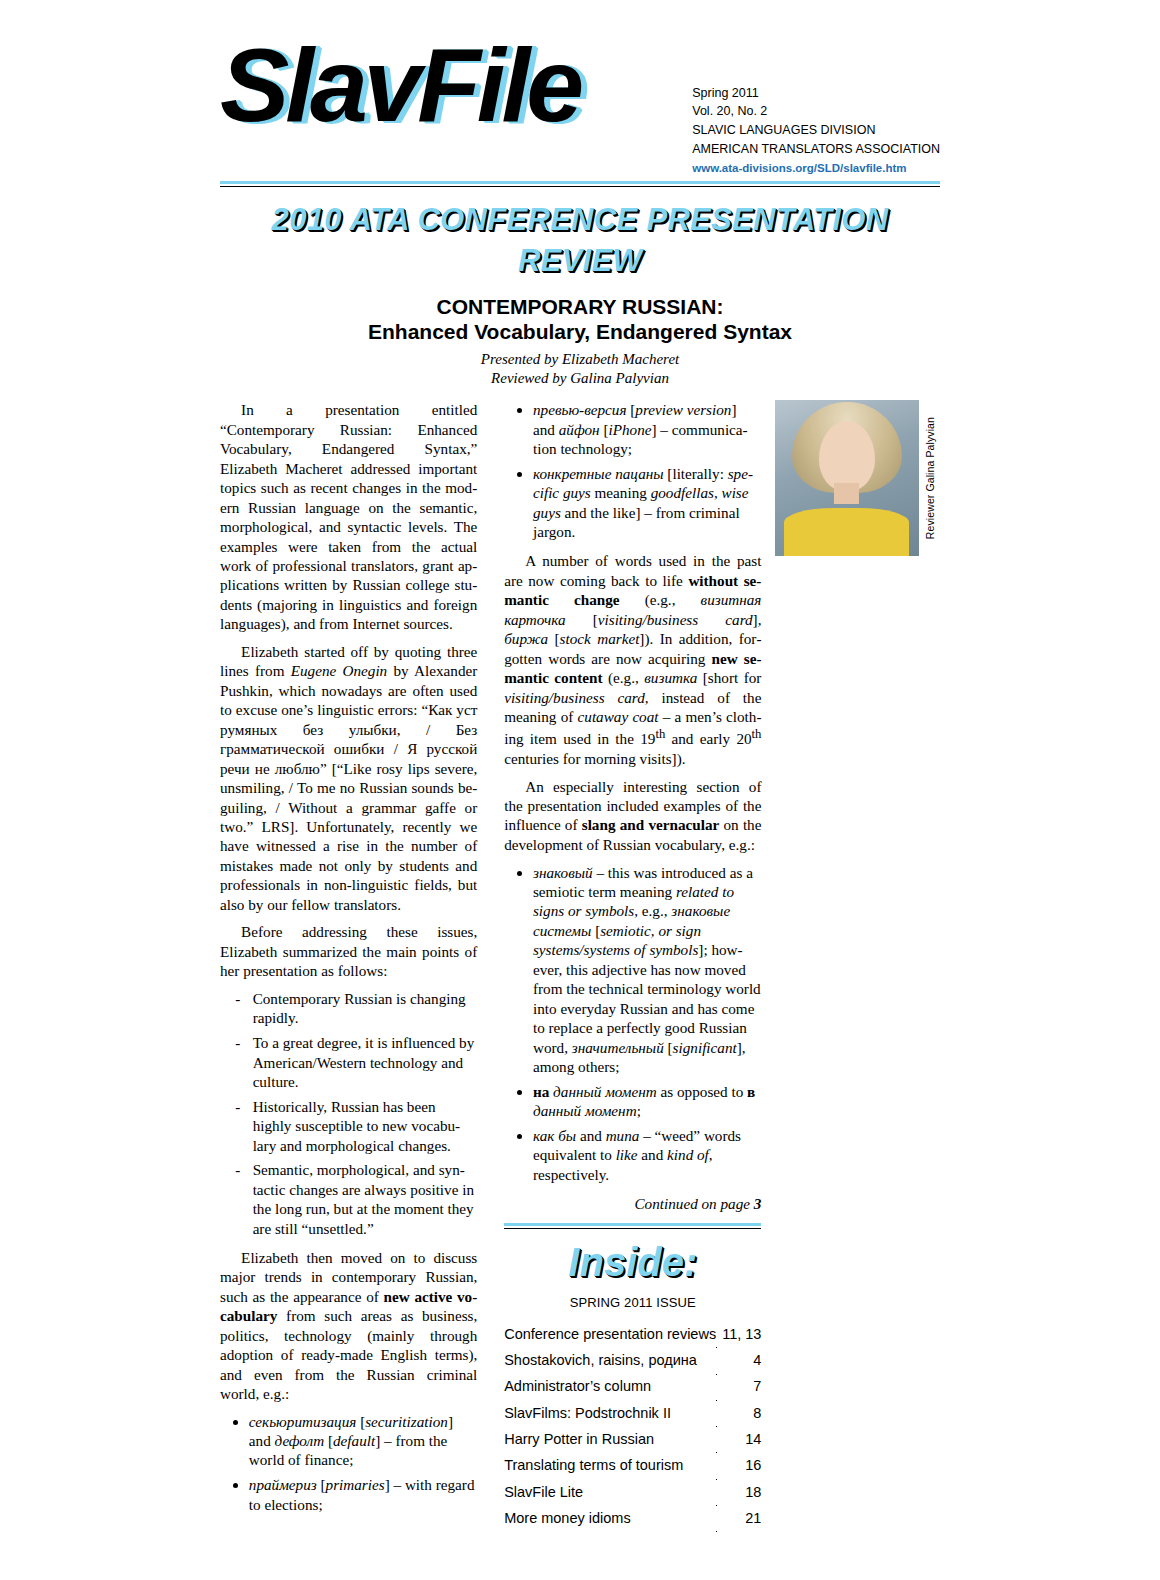SlavFile
Spring 2011
Vol. 20, No. 2
SLAVIC LANGUAGES DIVISION
AMERICAN TRANSLATORS ASSOCIATION
www.ata-divisions.org/SLD/slavfile.htm
2010 ATA Conference Presentation Review
CONTEMPORARY RUSSIAN: Enhanced Vocabulary, Endangered Syntax
Presented by Elizabeth Macheret
Reviewed by Galina Palyvian
Reviewer Galina Palyvian
In a presentation entitled “Contemporary Russian: Enhanced Vocabulary, Endangered Syntax,” Elizabeth Macheret addressed important topics such as recent changes in the modern Russian language on the semantic, morphological, and syntactic levels. The examples were taken from the actual work of professional translators, grant applications written by Russian college students (majoring in linguistics and foreign languages), and from Internet sources.
Elizabeth started off by quoting three lines from Eugene Onegin by Alexander Pushkin, which nowadays are often used to excuse one’s linguistic errors: “Как уст румяных без улыбки, / Без грамматической ошибки / Я русской речи не люблю” [“Like rosy lips severe, unsmiling, / To me no Russian sounds beguiling, / Without a grammar gaffe or two.” LRS]. Unfortunately, recently we have witnessed a rise in the number of mistakes made not only by students and professionals in non-linguistic fields, but also by our fellow translators.
Before addressing these issues, Elizabeth summarized the main points of her presentation as follows:
Contemporary Russian is changing rapidly.
To a great degree, it is influenced by American/Western technology and culture.
Historically, Russian has been highly susceptible to new vocabulary and morphological changes.
Semantic, morphological, and syntactic changes are always positive in the long run, but at the moment they are still “unsettled.”
Elizabeth then moved on to discuss major trends in contemporary Russian, such as the appearance of new active vocabulary from such areas as business, politics, technology (mainly through adoption of ready-made English terms), and even from the Russian criminal world, e.g.:
секьюритизация [securitization] and дефолт [default] – from the world of finance;
праймериз [primaries] – with regard to elections;
превью-версия [preview version] and айфон [iPhone] – communication technology;
конкретные пацаны [literally: specific guys meaning goodfellas, wise guys and the like] – from criminal jargon.
A number of words used in the past are now coming back to life without semantic change (e.g., визитная карточка [visiting/business card], биржа [stock market]). In addition, forgotten words are now acquiring new semantic content (e.g., визитка [short for visiting/business card, instead of the meaning of cutaway coat – a men’s clothing item used in the 19th and early 20th centuries for morning visits]).
An especially interesting section of the presentation included examples of the influence of slang and vernacular on the development of Russian vocabulary, e.g.:
знаковый – this was introduced as a semiotic term meaning related to signs or symbols, e.g., знаковые системы [semiotic, or sign systems/systems of symbols]; however, this adjective has now moved from the technical terminology world into everyday Russian and has come to replace a perfectly good Russian word, значительный [significant], among others;
на данный момент as opposed to в данный момент;
как бы and типа – “weed” words equivalent to like and kind of, respectively.
Continued on page 3
Inside:
SPRING 2011 ISSUE
| Conference presentation reviews | | 11, 13 |
| Shostakovich, raisins, родина | | 4 |
| Administrator’s column | | 7 |
| SlavFilms: Podstrochnik II | | 8 |
| Harry Potter in Russian | | 14 |
| Translating terms of tourism | | 16 |
| SlavFile Lite | | 18 |
| More money idioms | | 21 |